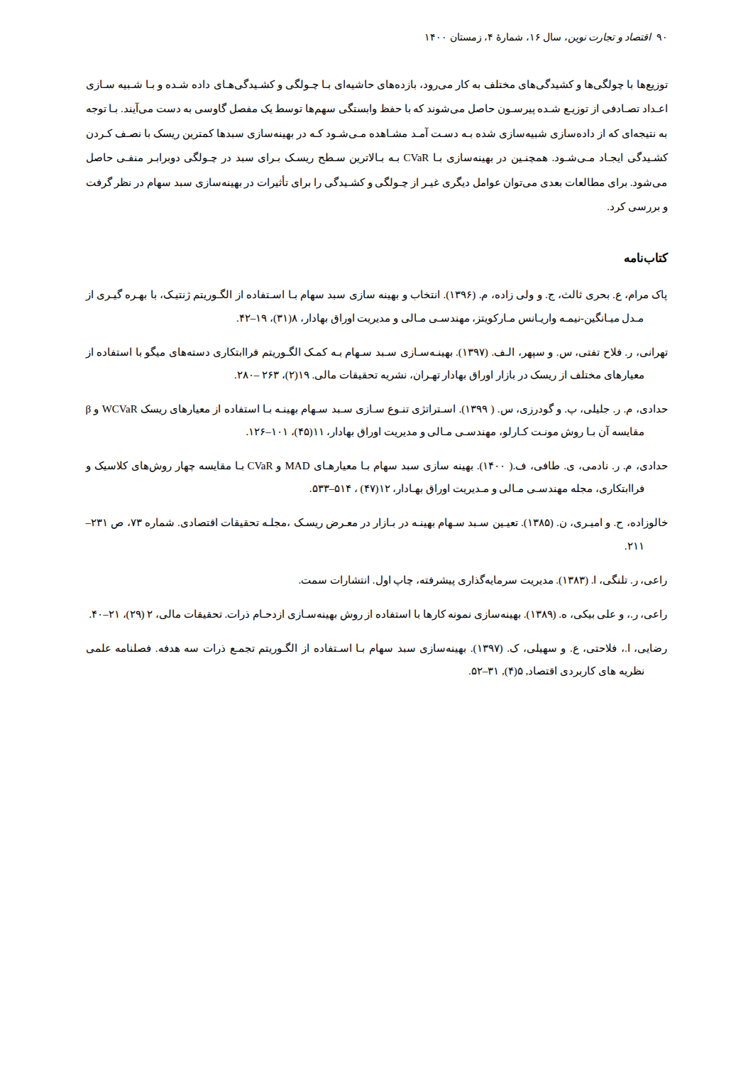۹۰ اقتصاد و تجارت نوین، سال ۱۶، شمارهٔ ۴، زمستان ۱۴۰۰
توزیع‌ها با چولگی‌ها و کشیدگی‌های مختلف به کار می‌رود، بازده‌های حاشیه‌ای بـا چـولگی و کشـیدگی‌هـای داده شـده و بـا شـبیه سـازی اعـداد تصـادفی از توزیـع شـده پیرسـون حاصل می‌شوند که با حفظ وابستگی سهم‌ها توسط یک مفصل گاوسی به دست می‌آیند. بـا توجه به نتیجه‌ای که از داده‌سازی شبیه‌سازی شده بـه دسـت آمـد مشـاهده مـی‌شـود کـه در بهینه‌سازی سبدها کمترین ریسک با نصـف کـردن کشـیدگی ایجـاد مـی‌شـود. همچنـین در بهینه‌سازی بـا CVaR بـه بـالاترین سـطح ریسـک بـرای سبد در چـولگی دوبرابـر منفـی حاصل می‌شود. برای مطالعات بعدی می‌توان عوامل دیگری غیـر از چـولگی و کشـیدگی را برای تأثیرات در بهینه‌سازی سبد سهام در نظر گرفت و بررسی کرد.
کتاب‌نامه
پاک مرام، ع. بحری ثالث، ج. و ولی زاده، م. (۱۳۹۶). انتخاب و بهینه سازی سبد سهام بـا اسـتفاده از الگـوریتم ژنتیـک، با بهـره گیـری از مـدل میـانگین‌-نیمـه واریـانس مـارکویتز، مهندسـی مـالی و مدیریت اوراق بهادار، ۸(۳۱)، ۱۹–۴۲.
تهرانی، ر. فلاح تفتی، س. و سپهر، الـف. (۱۳۹۷). بهینـه‌سـازی سـبد سـهام بـه کمـک الگـوریتم فراابتکاری دسته‌های میگو با استفاده از معیارهای مختلف از ریسک در بازار اوراق بهادار تهـران، نشریه تحقیقات مالی. ۱۹(۲)، ۲۶۳ –۲۸۰.
حدادی، م. ر. جلیلی، پ. و گودرزی، س. ( ۱۳۹۹). اسـتراتژی تنـوع سـازی سـبد سـهام بهینـه بـا استفاده از معیارهای ریسک WCVaR و β مقایسه آن بـا روش مونـت کـارلو، مهندسـی مـالی و مدیریت اوراق بهادار، ۱۱(۴۵)، ۱۰۱–۱۲۶.
حدادی، م. ر. نادمی، ی. طافی، ف.( ۱۴۰۰). بهینه سازی سبد سهام بـا معیارهـای MAD و CVaR بـا مقایسه چهار روش‌های کلاسیک و فراابتکاری، مجله مهندسـی مـالی و مـدیریت اوراق بهـادار، ۱۲(۴۷) ، ۵۱۴–۵۳۳.
خالوزاده، ح. و امیـری، ن. (۱۳۸۵). تعیـین سـبد سـهام بهینـه در بـازار در معـرض ریسـک ،مجلـه تحقیقات اقتصادی. شماره ۷۳، ص ۲۳۱–۲۱۱.
راعی، ر. تلنگی، ا. (۱۳۸۳). مدیریت سرمایه‌گذاری پیشرفته، چاپ اول. انتشارات سمت.
راعی، ر.، و علی بیکی، ه. (۱۳۸۹). بهینه‌سازی نمونه کارها با استفاده از روش بهینه‌سـازی ازدحـام ذرات. تحقیقات مالی، ۲ (۲۹)، ۲۱–۴۰.
رضایی، ا.، فلاحتی، ع. و سهیلی، ک. (۱۳۹۷). بهینه‌سازی سبد سهام بـا اسـتفاده از الگـوریتم تجمـع ذرات سه هدفه. فصلنامه علمی نظریه های کاربردی اقتصاد, ۵(۴), ۳۱–۵۲.